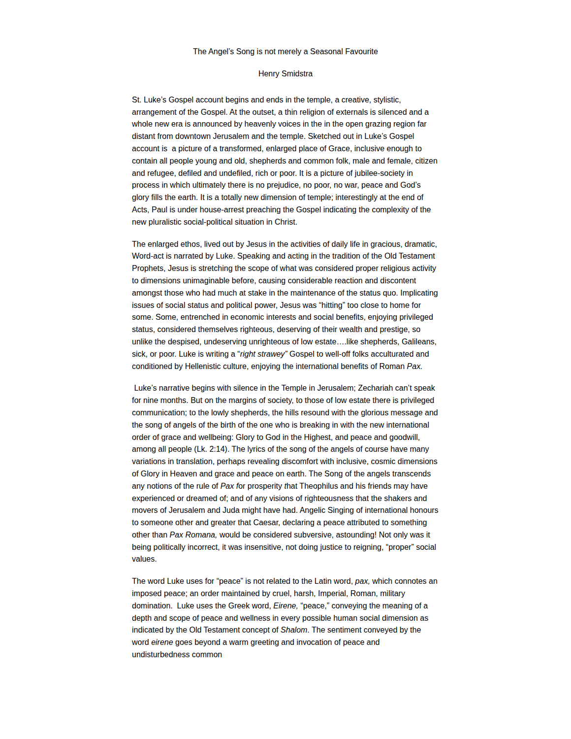The Angel’s Song is not merely a Seasonal Favourite
Henry Smidstra
St. Luke’s Gospel account begins and ends in the temple, a creative, stylistic, arrangement of the Gospel. At the outset, a thin religion of externals is silenced and a whole new era is announced by heavenly voices in the in the open grazing region far distant from downtown Jerusalem and the temple. Sketched out in Luke’s Gospel account is a picture of a transformed, enlarged place of Grace, inclusive enough to contain all people young and old, shepherds and common folk, male and female, citizen and refugee, defiled and undefiled, rich or poor. It is a picture of jubilee-society in process in which ultimately there is no prejudice, no poor, no war, peace and God’s glory fills the earth. It is a totally new dimension of temple; interestingly at the end of Acts, Paul is under house-arrest preaching the Gospel indicating the complexity of the new pluralistic social-political situation in Christ.
The enlarged ethos, lived out by Jesus in the activities of daily life in gracious, dramatic, Word-act is narrated by Luke. Speaking and acting in the tradition of the Old Testament Prophets, Jesus is stretching the scope of what was considered proper religious activity to dimensions unimaginable before, causing considerable reaction and discontent amongst those who had much at stake in the maintenance of the status quo. Implicating issues of social status and political power, Jesus was “hitting” too close to home for some. Some, entrenched in economic interests and social benefits, enjoying privileged status, considered themselves righteous, deserving of their wealth and prestige, so unlike the despised, undeserving unrighteous of low estate….like shepherds, Galileans, sick, or poor. Luke is writing a “right strawey” Gospel to well-off folks acculturated and conditioned by Hellenistic culture, enjoying the international benefits of Roman Pax.
Luke’s narrative begins with silence in the Temple in Jerusalem; Zechariah can’t speak for nine months. But on the margins of society, to those of low estate there is privileged communication; to the lowly shepherds, the hills resound with the glorious message and the song of angels of the birth of the one who is breaking in with the new international order of grace and wellbeing: Glory to God in the Highest, and peace and goodwill, among all people (Lk. 2:14). The lyrics of the song of the angels of course have many variations in translation, perhaps revealing discomfort with inclusive, cosmic dimensions of Glory in Heaven and grace and peace on earth. The Song of the angels transcends any notions of the rule of Pax for prosperity that Theophilus and his friends may have experienced or dreamed of; and of any visions of righteousness that the shakers and movers of Jerusalem and Juda might have had. Angelic Singing of international honours to someone other and greater that Caesar, declaring a peace attributed to something other than Pax Romana, would be considered subversive, astounding! Not only was it being politically incorrect, it was insensitive, not doing justice to reigning, “proper” social values.
The word Luke uses for “peace” is not related to the Latin word, pax, which connotes an imposed peace; an order maintained by cruel, harsh, Imperial, Roman, military domination. Luke uses the Greek word, Eirene, “peace,” conveying the meaning of a depth and scope of peace and wellness in every possible human social dimension as indicated by the Old Testament concept of Shalom. The sentiment conveyed by the word eirene goes beyond a warm greeting and invocation of peace and undisturbedness common